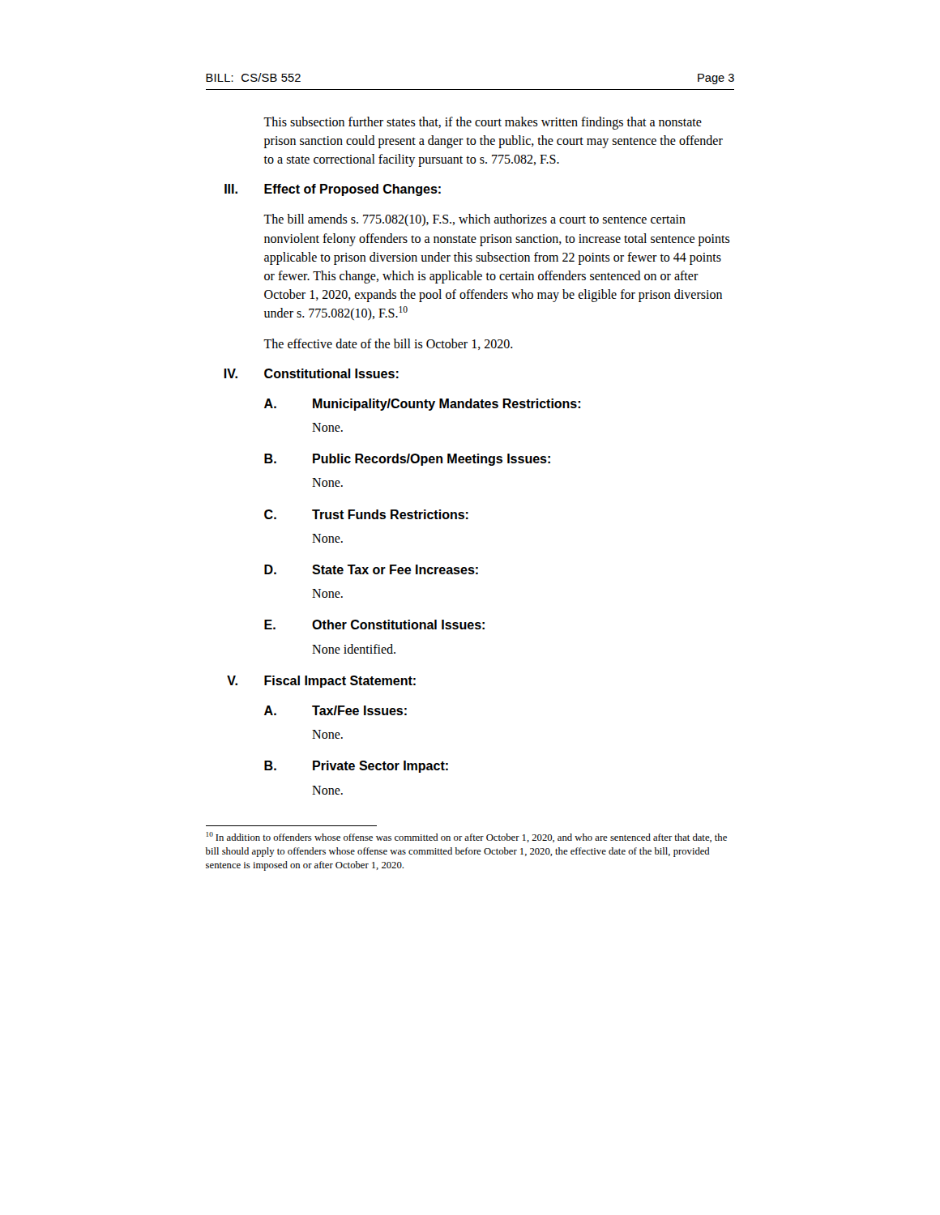BILL: CS/SB 552
Page 3
This subsection further states that, if the court makes written findings that a nonstate prison sanction could present a danger to the public, the court may sentence the offender to a state correctional facility pursuant to s. 775.082, F.S.
III.
Effect of Proposed Changes:
The bill amends s. 775.082(10), F.S., which authorizes a court to sentence certain nonviolent felony offenders to a nonstate prison sanction, to increase total sentence points applicable to prison diversion under this subsection from 22 points or fewer to 44 points or fewer. This change, which is applicable to certain offenders sentenced on or after October 1, 2020, expands the pool of offenders who may be eligible for prison diversion under s. 775.082(10), F.S.10
The effective date of the bill is October 1, 2020.
IV.
Constitutional Issues:
A.
Municipality/County Mandates Restrictions:
None.
B.
Public Records/Open Meetings Issues:
None.
C.
Trust Funds Restrictions:
None.
D.
State Tax or Fee Increases:
None.
E.
Other Constitutional Issues:
None identified.
V.
Fiscal Impact Statement:
A.
Tax/Fee Issues:
None.
B.
Private Sector Impact:
None.
10 In addition to offenders whose offense was committed on or after October 1, 2020, and who are sentenced after that date, the bill should apply to offenders whose offense was committed before October 1, 2020, the effective date of the bill, provided sentence is imposed on or after October 1, 2020.